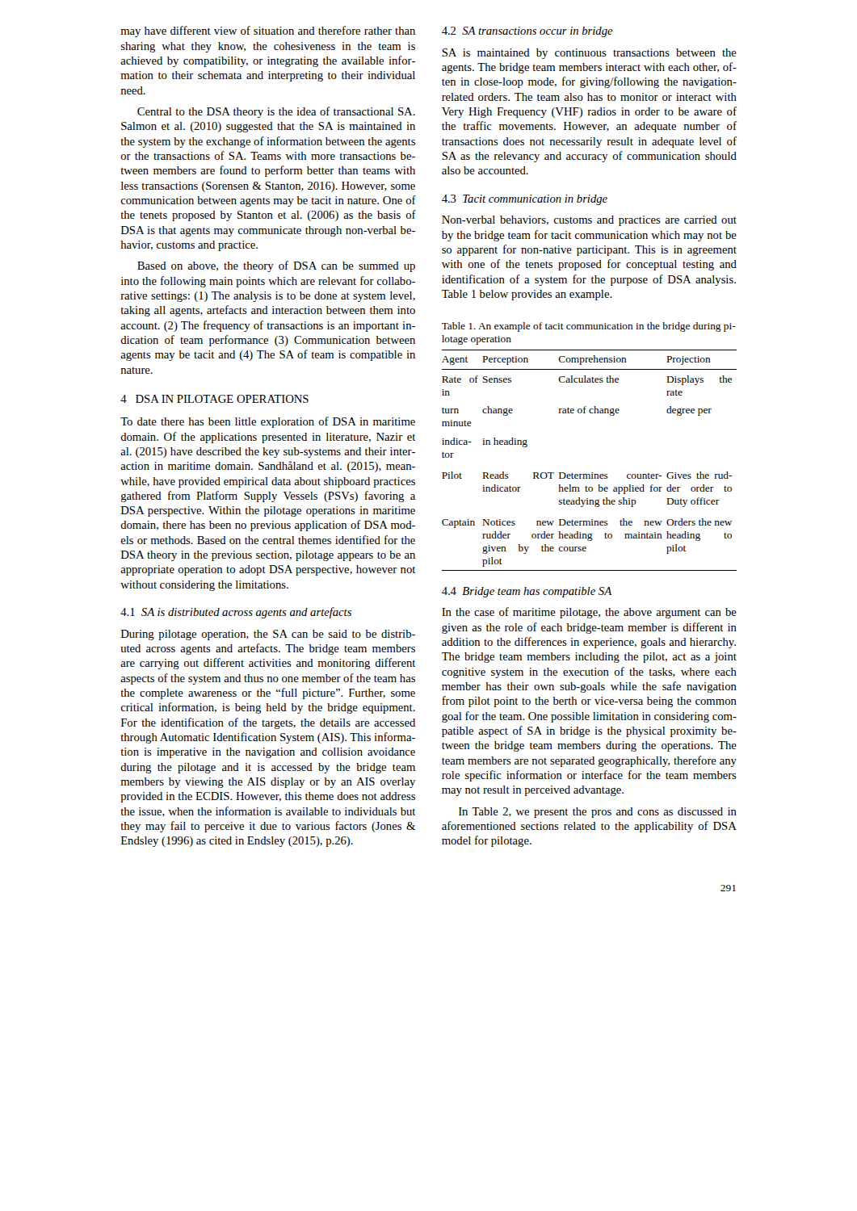may have different view of situation and therefore rather than sharing what they know, the cohesiveness in the team is achieved by compatibility, or integrating the available information to their schemata and interpreting to their individual need.
Central to the DSA theory is the idea of transactional SA. Salmon et al. (2010) suggested that the SA is maintained in the system by the exchange of information between the agents or the transactions of SA. Teams with more transactions between members are found to perform better than teams with less transactions (Sorensen & Stanton, 2016). However, some communication between agents may be tacit in nature. One of the tenets proposed by Stanton et al. (2006) as the basis of DSA is that agents may communicate through non-verbal behavior, customs and practice.
Based on above, the theory of DSA can be summed up into the following main points which are relevant for collaborative settings: (1) The analysis is to be done at system level, taking all agents, artefacts and interaction between them into account. (2) The frequency of transactions is an important indication of team performance (3) Communication between agents may be tacit and (4) The SA of team is compatible in nature.
4 DSA IN PILOTAGE OPERATIONS
To date there has been little exploration of DSA in maritime domain. Of the applications presented in literature, Nazir et al. (2015) have described the key sub-systems and their interaction in maritime domain. Sandhåland et al. (2015), meanwhile, have provided empirical data about shipboard practices gathered from Platform Supply Vessels (PSVs) favoring a DSA perspective. Within the pilotage operations in maritime domain, there has been no previous application of DSA models or methods. Based on the central themes identified for the DSA theory in the previous section, pilotage appears to be an appropriate operation to adopt DSA perspective, however not without considering the limitations.
4.1 SA is distributed across agents and artefacts
During pilotage operation, the SA can be said to be distributed across agents and artefacts. The bridge team members are carrying out different activities and monitoring different aspects of the system and thus no one member of the team has the complete awareness or the “full picture”. Further, some critical information, is being held by the bridge equipment. For the identification of the targets, the details are accessed through Automatic Identification System (AIS). This information is imperative in the navigation and collision avoidance during the pilotage and it is accessed by the bridge team members by viewing the AIS display or by an AIS overlay provided in the ECDIS. However, this theme does not address the issue, when the information is available to individuals but they may fail to perceive it due to various factors (Jones & Endsley (1996) as cited in Endsley (2015), p.26).
4.2 SA transactions occur in bridge
SA is maintained by continuous transactions between the agents. The bridge team members interact with each other, often in close-loop mode, for giving/following the navigation-related orders. The team also has to monitor or interact with Very High Frequency (VHF) radios in order to be aware of the traffic movements. However, an adequate number of transactions does not necessarily result in adequate level of SA as the relevancy and accuracy of communication should also be accounted.
4.3 Tacit communication in bridge
Non-verbal behaviors, customs and practices are carried out by the bridge team for tacit communication which may not be so apparent for non-native participant. This is in agreement with one of the tenets proposed for conceptual testing and identification of a system for the purpose of DSA analysis. Table 1 below provides an example.
Table 1. An example of tacit communication in the bridge during pilotage operation
| Agent | Perception | Comprehension | Projection |
| --- | --- | --- | --- |
| Rate of in | Senses | Calculates the | Displays the rate |
| turn minute | change | rate of change | degree per |
| indicator | in heading | | |
| Pilot | Reads ROT indicator | Determines counter-helm to be applied for steadying the ship | Gives the rudder order to Duty officer |
| Captain | Notices new rudder order given by the pilot | Determines the new heading to maintain course | Orders the new heading to pilot |
4.4 Bridge team has compatible SA
In the case of maritime pilotage, the above argument can be given as the role of each bridge-team member is different in addition to the differences in experience, goals and hierarchy. The bridge team members including the pilot, act as a joint cognitive system in the execution of the tasks, where each member has their own sub-goals while the safe navigation from pilot point to the berth or vice-versa being the common goal for the team. One possible limitation in considering compatible aspect of SA in bridge is the physical proximity between the bridge team members during the operations. The team members are not separated geographically, therefore any role specific information or interface for the team members may not result in perceived advantage.
In Table 2, we present the pros and cons as discussed in aforementioned sections related to the applicability of DSA model for pilotage.
291